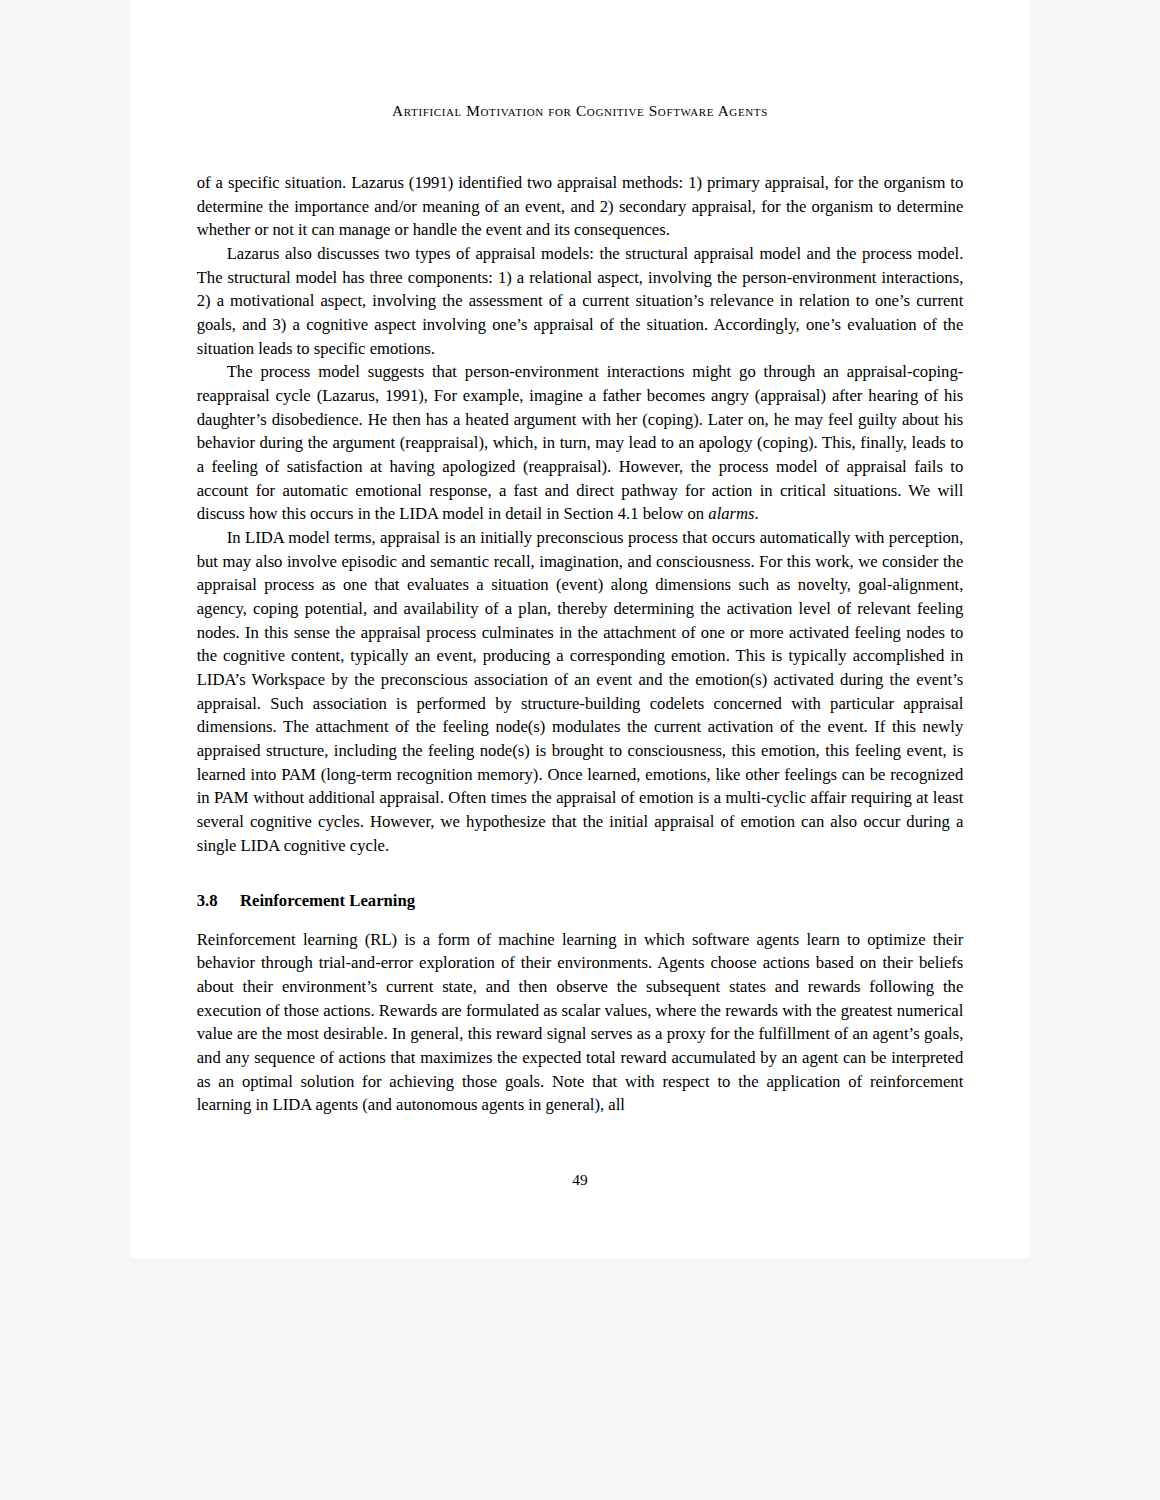Artificial Motivation for Cognitive Software Agents
of a specific situation. Lazarus (1991) identified two appraisal methods: 1) primary appraisal, for the organism to determine the importance and/or meaning of an event, and 2) secondary appraisal, for the organism to determine whether or not it can manage or handle the event and its consequences.
Lazarus also discusses two types of appraisal models: the structural appraisal model and the process model. The structural model has three components: 1) a relational aspect, involving the person-environment interactions, 2) a motivational aspect, involving the assessment of a current situation’s relevance in relation to one’s current goals, and 3) a cognitive aspect involving one’s appraisal of the situation. Accordingly, one’s evaluation of the situation leads to specific emotions.
The process model suggests that person-environment interactions might go through an appraisal-coping-reappraisal cycle (Lazarus, 1991), For example, imagine a father becomes angry (appraisal) after hearing of his daughter’s disobedience. He then has a heated argument with her (coping). Later on, he may feel guilty about his behavior during the argument (reappraisal), which, in turn, may lead to an apology (coping). This, finally, leads to a feeling of satisfaction at having apologized (reappraisal). However, the process model of appraisal fails to account for automatic emotional response, a fast and direct pathway for action in critical situations. We will discuss how this occurs in the LIDA model in detail in Section 4.1 below on alarms.
In LIDA model terms, appraisal is an initially preconscious process that occurs automatically with perception, but may also involve episodic and semantic recall, imagination, and consciousness. For this work, we consider the appraisal process as one that evaluates a situation (event) along dimensions such as novelty, goal-alignment, agency, coping potential, and availability of a plan, thereby determining the activation level of relevant feeling nodes. In this sense the appraisal process culminates in the attachment of one or more activated feeling nodes to the cognitive content, typically an event, producing a corresponding emotion. This is typically accomplished in LIDA’s Workspace by the preconscious association of an event and the emotion(s) activated during the event’s appraisal. Such association is performed by structure-building codelets concerned with particular appraisal dimensions. The attachment of the feeling node(s) modulates the current activation of the event. If this newly appraised structure, including the feeling node(s) is brought to consciousness, this emotion, this feeling event, is learned into PAM (long-term recognition memory). Once learned, emotions, like other feelings can be recognized in PAM without additional appraisal. Often times the appraisal of emotion is a multi-cyclic affair requiring at least several cognitive cycles. However, we hypothesize that the initial appraisal of emotion can also occur during a single LIDA cognitive cycle.
3.8 Reinforcement Learning
Reinforcement learning (RL) is a form of machine learning in which software agents learn to optimize their behavior through trial-and-error exploration of their environments. Agents choose actions based on their beliefs about their environment’s current state, and then observe the subsequent states and rewards following the execution of those actions. Rewards are formulated as scalar values, where the rewards with the greatest numerical value are the most desirable. In general, this reward signal serves as a proxy for the fulfillment of an agent’s goals, and any sequence of actions that maximizes the expected total reward accumulated by an agent can be interpreted as an optimal solution for achieving those goals. Note that with respect to the application of reinforcement learning in LIDA agents (and autonomous agents in general), all
49